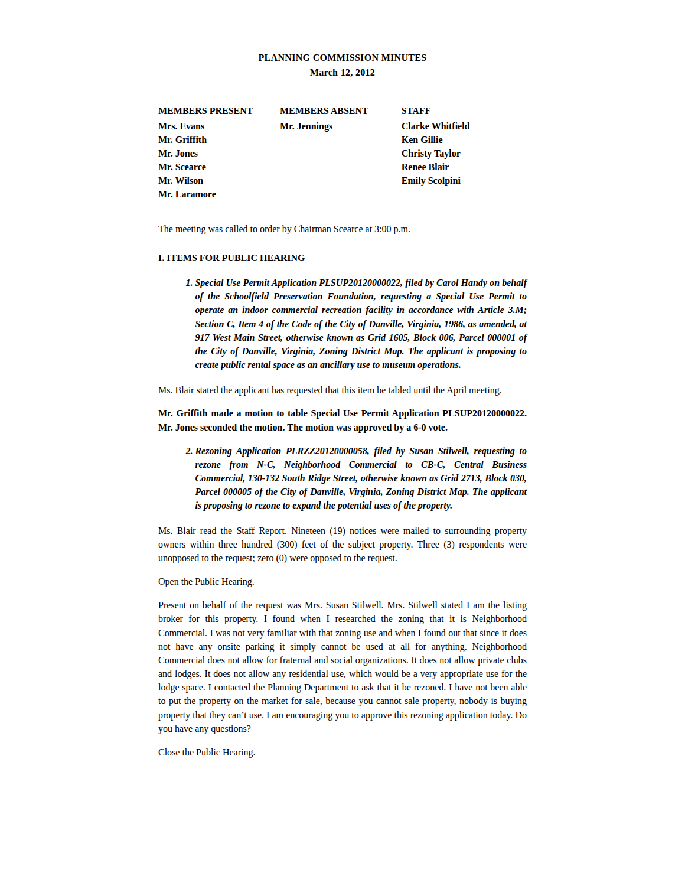PLANNING COMMISSION MINUTES March 12, 2012
| MEMBERS PRESENT | MEMBERS ABSENT | STAFF |
| --- | --- | --- |
| Mrs. Evans | Mr. Jennings | Clarke Whitfield |
| Mr. Griffith | | Ken Gillie |
| Mr. Jones | | Christy Taylor |
| Mr. Scearce | | Renee Blair |
| Mr. Wilson | | Emily Scolpini |
| Mr. Laramore | | |
The meeting was called to order by Chairman Scearce at 3:00 p.m.
I. ITEMS FOR PUBLIC HEARING
Special Use Permit Application PLSUP20120000022, filed by Carol Handy on behalf of the Schoolfield Preservation Foundation, requesting a Special Use Permit to operate an indoor commercial recreation facility in accordance with Article 3.M; Section C, Item 4 of the Code of the City of Danville, Virginia, 1986, as amended, at 917 West Main Street, otherwise known as Grid 1605, Block 006, Parcel 000001 of the City of Danville, Virginia, Zoning District Map. The applicant is proposing to create public rental space as an ancillary use to museum operations.
Ms. Blair stated the applicant has requested that this item be tabled until the April meeting.
Mr. Griffith made a motion to table Special Use Permit Application PLSUP20120000022. Mr. Jones seconded the motion. The motion was approved by a 6-0 vote.
Rezoning Application PLRZZ20120000058, filed by Susan Stilwell, requesting to rezone from N-C, Neighborhood Commercial to CB-C, Central Business Commercial, 130-132 South Ridge Street, otherwise known as Grid 2713, Block 030, Parcel 000005 of the City of Danville, Virginia, Zoning District Map. The applicant is proposing to rezone to expand the potential uses of the property.
Ms. Blair read the Staff Report. Nineteen (19) notices were mailed to surrounding property owners within three hundred (300) feet of the subject property. Three (3) respondents were unopposed to the request; zero (0) were opposed to the request.
Open the Public Hearing.
Present on behalf of the request was Mrs. Susan Stilwell. Mrs. Stilwell stated I am the listing broker for this property. I found when I researched the zoning that it is Neighborhood Commercial. I was not very familiar with that zoning use and when I found out that since it does not have any onsite parking it simply cannot be used at all for anything. Neighborhood Commercial does not allow for fraternal and social organizations. It does not allow private clubs and lodges. It does not allow any residential use, which would be a very appropriate use for the lodge space. I contacted the Planning Department to ask that it be rezoned. I have not been able to put the property on the market for sale, because you cannot sale property, nobody is buying property that they can’t use. I am encouraging you to approve this rezoning application today. Do you have any questions?
Close the Public Hearing.